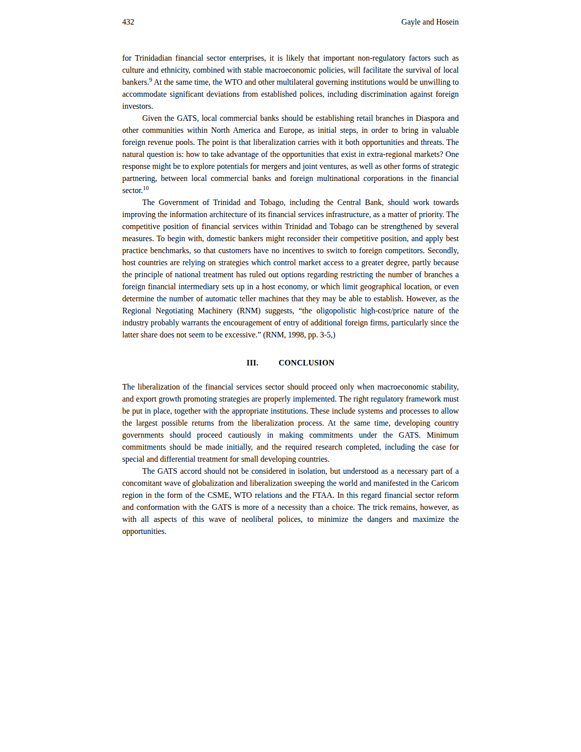432 Gayle and Hosein
for Trinidadian financial sector enterprises, it is likely that important non-regulatory factors such as culture and ethnicity, combined with stable macroeconomic policies, will facilitate the survival of local bankers.9 At the same time, the WTO and other multilateral governing institutions would be unwilling to accommodate significant deviations from established polices, including discrimination against foreign investors.
Given the GATS, local commercial banks should be establishing retail branches in Diaspora and other communities within North America and Europe, as initial steps, in order to bring in valuable foreign revenue pools. The point is that liberalization carries with it both opportunities and threats. The natural question is: how to take advantage of the opportunities that exist in extra-regional markets? One response might be to explore potentials for mergers and joint ventures, as well as other forms of strategic partnering, between local commercial banks and foreign multinational corporations in the financial sector.10
The Government of Trinidad and Tobago, including the Central Bank, should work towards improving the information architecture of its financial services infrastructure, as a matter of priority. The competitive position of financial services within Trinidad and Tobago can be strengthened by several measures. To begin with, domestic bankers might reconsider their competitive position, and apply best practice benchmarks, so that customers have no incentives to switch to foreign competitors. Secondly, host countries are relying on strategies which control market access to a greater degree, partly because the principle of national treatment has ruled out options regarding restricting the number of branches a foreign financial intermediary sets up in a host economy, or which limit geographical location, or even determine the number of automatic teller machines that they may be able to establish. However, as the Regional Negotiating Machinery (RNM) suggests, “the oligopolistic high-cost/price nature of the industry probably warrants the encouragement of entry of additional foreign firms, particularly since the latter share does not seem to be excessive.” (RNM, 1998, pp. 3-5,)
III. CONCLUSION
The liberalization of the financial services sector should proceed only when macroeconomic stability, and export growth promoting strategies are properly implemented. The right regulatory framework must be put in place, together with the appropriate institutions. These include systems and processes to allow the largest possible returns from the liberalization process. At the same time, developing country governments should proceed cautiously in making commitments under the GATS. Minimum commitments should be made initially, and the required research completed, including the case for special and differential treatment for small developing countries.
The GATS accord should not be considered in isolation, but understood as a necessary part of a concomitant wave of globalization and liberalization sweeping the world and manifested in the Caricom region in the form of the CSME, WTO relations and the FTAA. In this regard financial sector reform and conformation with the GATS is more of a necessity than a choice. The trick remains, however, as with all aspects of this wave of neoliberal polices, to minimize the dangers and maximize the opportunities.